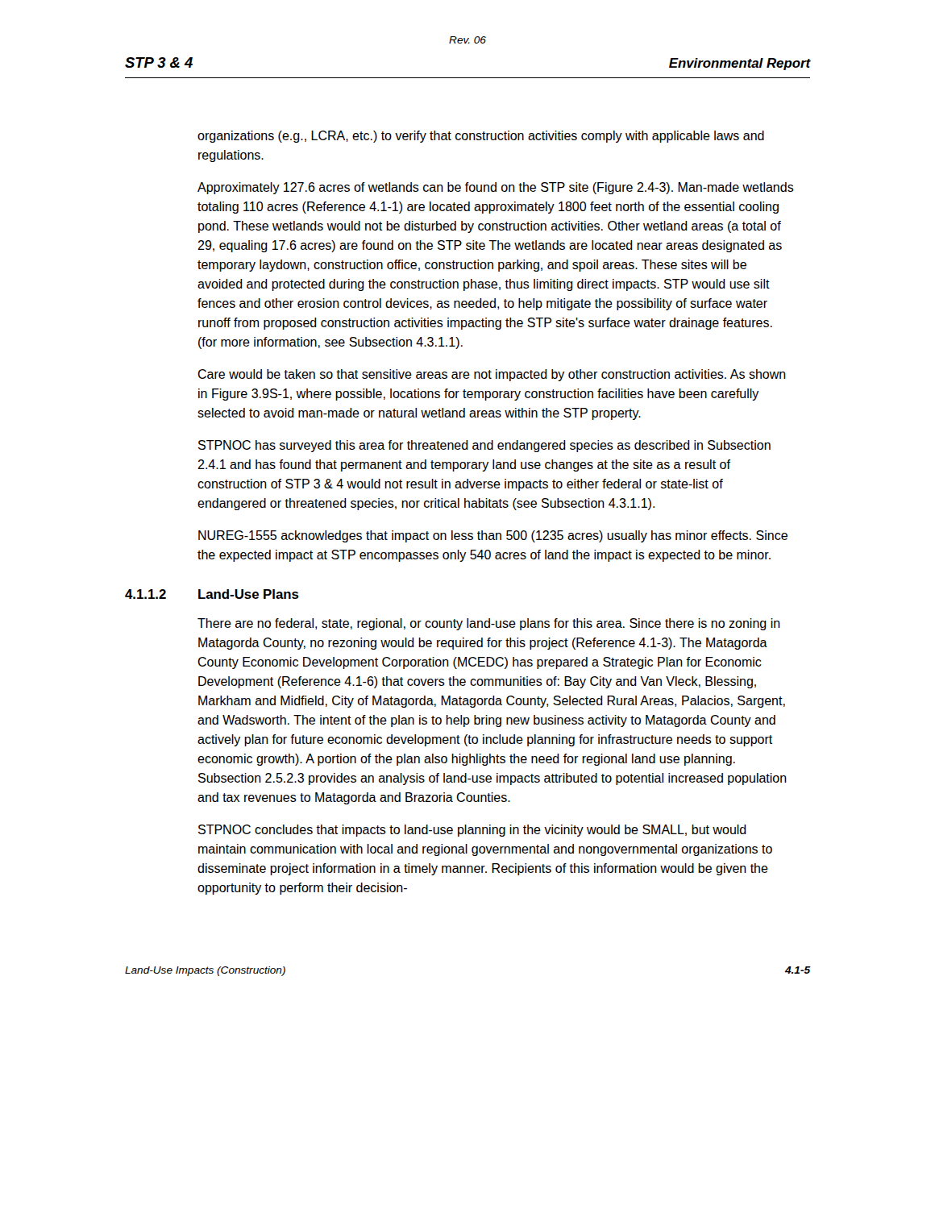Rev. 06
STP 3 & 4
Environmental Report
organizations (e.g., LCRA, etc.) to verify that construction activities comply with applicable laws and regulations.
Approximately 127.6 acres of wetlands can be found on the STP site (Figure 2.4-3). Man-made wetlands totaling 110 acres (Reference 4.1-1) are located approximately 1800 feet north of the essential cooling pond. These wetlands would not be disturbed by construction activities. Other wetland areas (a total of 29, equaling 17.6 acres) are found on the STP site The wetlands are located near areas designated as temporary laydown, construction office, construction parking, and spoil areas. These sites will be avoided and protected during the construction phase, thus limiting direct impacts. STP would use silt fences and other erosion control devices, as needed, to help mitigate the possibility of surface water runoff from proposed construction activities impacting the STP site's surface water drainage features. (for more information, see Subsection 4.3.1.1).
Care would be taken so that sensitive areas are not impacted by other construction activities. As shown in Figure 3.9S-1, where possible, locations for temporary construction facilities have been carefully selected to avoid man-made or natural wetland areas within the STP property.
STPNOC has surveyed this area for threatened and endangered species as described in Subsection 2.4.1 and has found that permanent and temporary land use changes at the site as a result of construction of STP 3 & 4 would not result in adverse impacts to either federal or state-list of endangered or threatened species, nor critical habitats (see Subsection 4.3.1.1).
NUREG-1555 acknowledges that impact on less than 500 (1235 acres) usually has minor effects. Since the expected impact at STP encompasses only 540 acres of land the impact is expected to be minor.
4.1.1.2 Land-Use Plans
There are no federal, state, regional, or county land-use plans for this area. Since there is no zoning in Matagorda County, no rezoning would be required for this project (Reference 4.1-3). The Matagorda County Economic Development Corporation (MCEDC) has prepared a Strategic Plan for Economic Development (Reference 4.1-6) that covers the communities of: Bay City and Van Vleck, Blessing, Markham and Midfield, City of Matagorda, Matagorda County, Selected Rural Areas, Palacios, Sargent, and Wadsworth. The intent of the plan is to help bring new business activity to Matagorda County and actively plan for future economic development (to include planning for infrastructure needs to support economic growth). A portion of the plan also highlights the need for regional land use planning. Subsection 2.5.2.3 provides an analysis of land-use impacts attributed to potential increased population and tax revenues to Matagorda and Brazoria Counties.
STPNOC concludes that impacts to land-use planning in the vicinity would be SMALL, but would maintain communication with local and regional governmental and nongovernmental organizations to disseminate project information in a timely manner. Recipients of this information would be given the opportunity to perform their decision-
Land-Use Impacts (Construction)
4.1-5